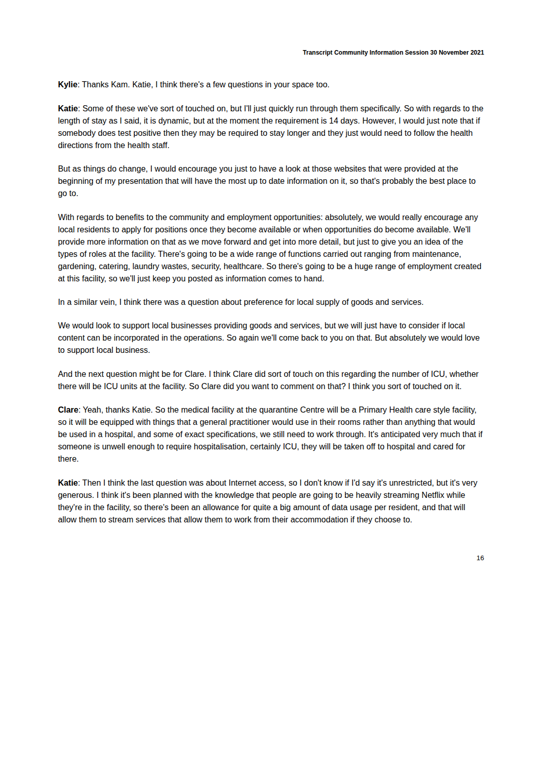Transcript Community Information Session 30 November 2021
Kylie: Thanks Kam. Katie, I think there's a few questions in your space too.
Katie: Some of these we've sort of touched on, but I'll just quickly run through them specifically. So with regards to the length of stay as I said, it is dynamic, but at the moment the requirement is 14 days. However, I would just note that if somebody does test positive then they may be required to stay longer and they just would need to follow the health directions from the health staff.
But as things do change, I would encourage you just to have a look at those websites that were provided at the beginning of my presentation that will have the most up to date information on it, so that's probably the best place to go to.
With regards to benefits to the community and employment opportunities: absolutely, we would really encourage any local residents to apply for positions once they become available or when opportunities do become available. We'll provide more information on that as we move forward and get into more detail, but just to give you an idea of the types of roles at the facility. There's going to be a wide range of functions carried out ranging from maintenance, gardening, catering, laundry wastes, security, healthcare. So there's going to be a huge range of employment created at this facility, so we'll just keep you posted as information comes to hand.
In a similar vein, I think there was a question about preference for local supply of goods and services.
We would look to support local businesses providing goods and services, but we will just have to consider if local content can be incorporated in the operations. So again we'll come back to you on that. But absolutely we would love to support local business.
And the next question might be for Clare. I think Clare did sort of touch on this regarding the number of ICU, whether there will be ICU units at the facility. So Clare did you want to comment on that? I think you sort of touched on it.
Clare: Yeah, thanks Katie. So the medical facility at the quarantine Centre will be a Primary Health care style facility, so it will be equipped with things that a general practitioner would use in their rooms rather than anything that would be used in a hospital, and some of exact specifications, we still need to work through. It's anticipated very much that if someone is unwell enough to require hospitalisation, certainly ICU, they will be taken off to hospital and cared for there.
Katie: Then I think the last question was about Internet access, so I don't know if I'd say it's unrestricted, but it's very generous. I think it's been planned with the knowledge that people are going to be heavily streaming Netflix while they're in the facility, so there's been an allowance for quite a big amount of data usage per resident, and that will allow them to stream services that allow them to work from their accommodation if they choose to.
16